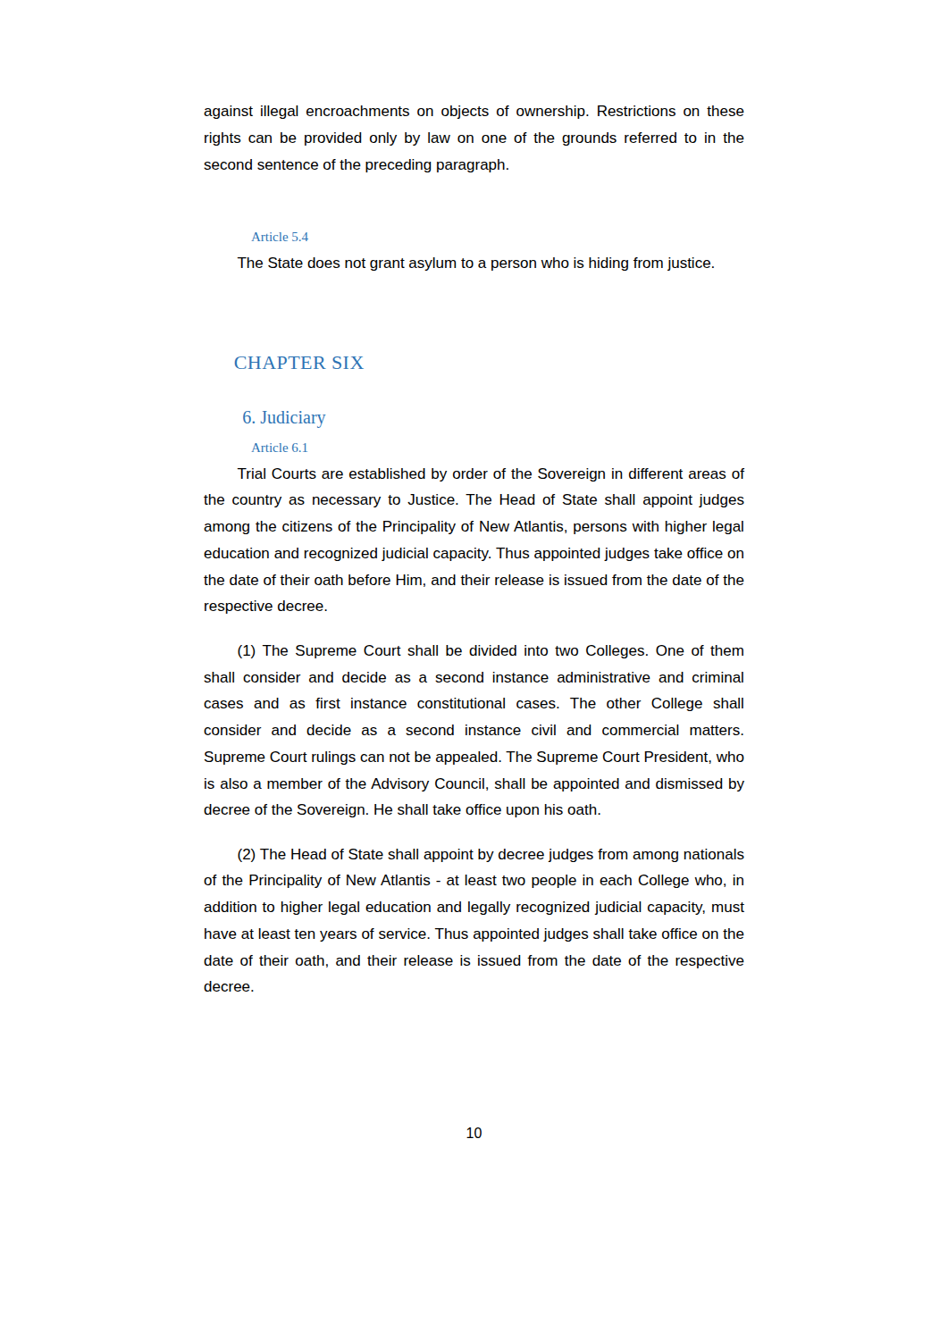against illegal encroachments on objects of ownership. Restrictions on these rights can be provided only by law on one of the grounds referred to in the second sentence of the preceding paragraph.
Article 5.4
The State does not grant asylum to a person who is hiding from justice.
CHAPTER SIX
6. Judiciary
Article 6.1
Trial Courts are established by order of the Sovereign in different areas of the country as necessary to Justice. The Head of State shall appoint judges among the citizens of the Principality of New Atlantis, persons with higher legal education and recognized judicial capacity. Thus appointed judges take office on the date of their oath before Him, and their release is issued from the date of the respective decree.
(1) The Supreme Court shall be divided into two Colleges. One of them shall consider and decide as a second instance administrative and criminal cases and as first instance constitutional cases. The other College shall consider and decide as a second instance civil and commercial matters. Supreme Court rulings can not be appealed. The Supreme Court President, who is also a member of the Advisory Council, shall be appointed and dismissed by decree of the Sovereign. He shall take office upon his oath.
(2) The Head of State shall appoint by decree judges from among nationals of the Principality of New Atlantis - at least two people in each College who, in addition to higher legal education and legally recognized judicial capacity, must have at least ten years of service. Thus appointed judges shall take office on the date of their oath, and their release is issued from the date of the respective decree.
10